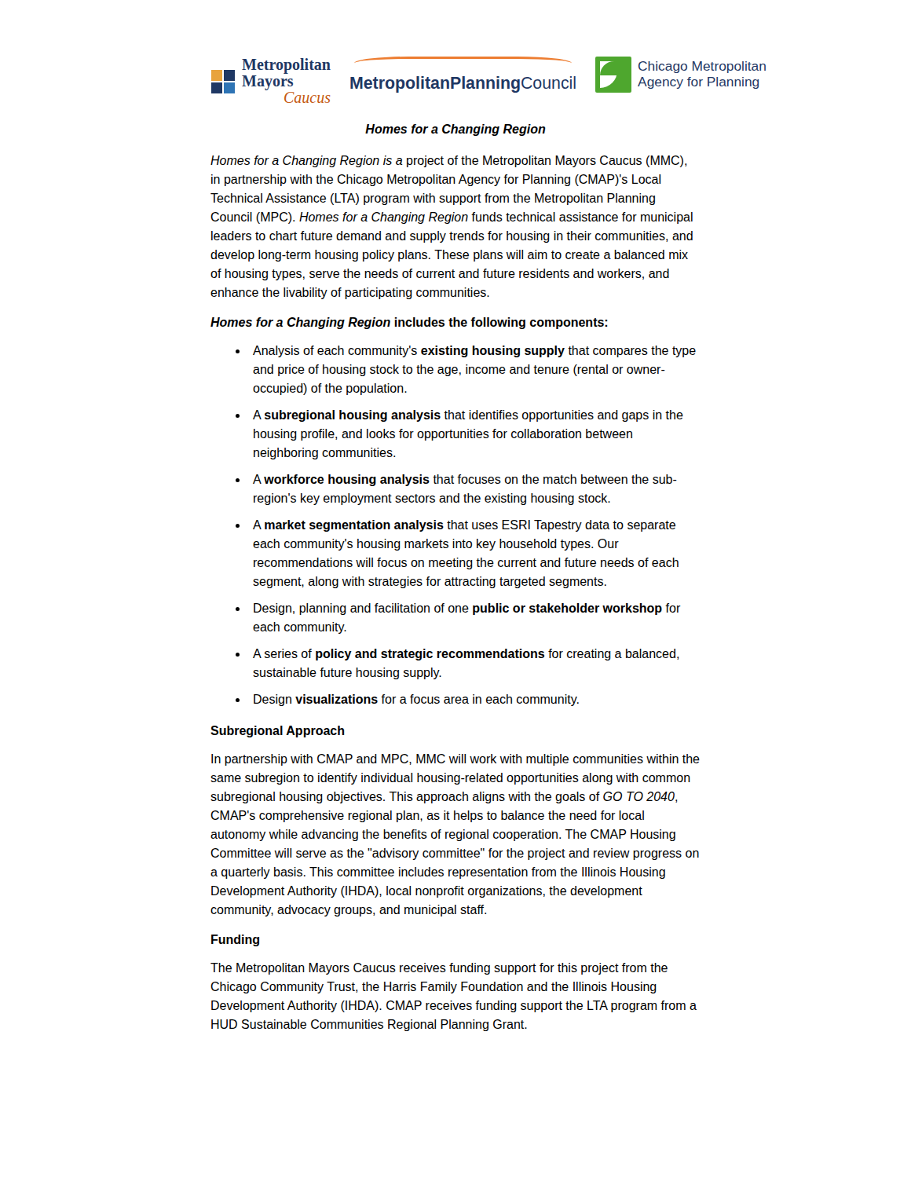Metropolitan
Mayors
Caucus
MetropolitanPlanning Council
Chicago Metropolitan
Agency for Planning
Homes for a Changing Region
Homes for a Changing Region is a project of the Metropolitan Mayors Caucus (MMC), in partnership with the Chicago Metropolitan Agency for Planning (CMAP)'s Local Technical Assistance (LTA) program with support from the Metropolitan Planning Council (MPC). Homes for a Changing Region funds technical assistance for municipal leaders to chart future demand and supply trends for housing in their communities, and develop long-term housing policy plans. These plans will aim to create a balanced mix of housing types, serve the needs of current and future residents and workers, and enhance the livability of participating communities.
Homes for a Changing Region includes the following components:
Analysis of each community's existing housing supply that compares the type and price of housing stock to the age, income and tenure (rental or owner-occupied) of the population.
A subregional housing analysis that identifies opportunities and gaps in the housing profile, and looks for opportunities for collaboration between neighboring communities.
A workforce housing analysis that focuses on the match between the sub-region's key employment sectors and the existing housing stock.
A market segmentation analysis that uses ESRI Tapestry data to separate each community's housing markets into key household types. Our recommendations will focus on meeting the current and future needs of each segment, along with strategies for attracting targeted segments.
Design, planning and facilitation of one public or stakeholder workshop for each community.
A series of policy and strategic recommendations for creating a balanced, sustainable future housing supply.
Design visualizations for a focus area in each community.
Subregional Approach
In partnership with CMAP and MPC, MMC will work with multiple communities within the same subregion to identify individual housing-related opportunities along with common subregional housing objectives. This approach aligns with the goals of GO TO 2040, CMAP's comprehensive regional plan, as it helps to balance the need for local autonomy while advancing the benefits of regional cooperation. The CMAP Housing Committee will serve as the "advisory committee" for the project and review progress on a quarterly basis. This committee includes representation from the Illinois Housing Development Authority (IHDA), local nonprofit organizations, the development community, advocacy groups, and municipal staff.
Funding
The Metropolitan Mayors Caucus receives funding support for this project from the Chicago Community Trust, the Harris Family Foundation and the Illinois Housing Development Authority (IHDA). CMAP receives funding support the LTA program from a HUD Sustainable Communities Regional Planning Grant.